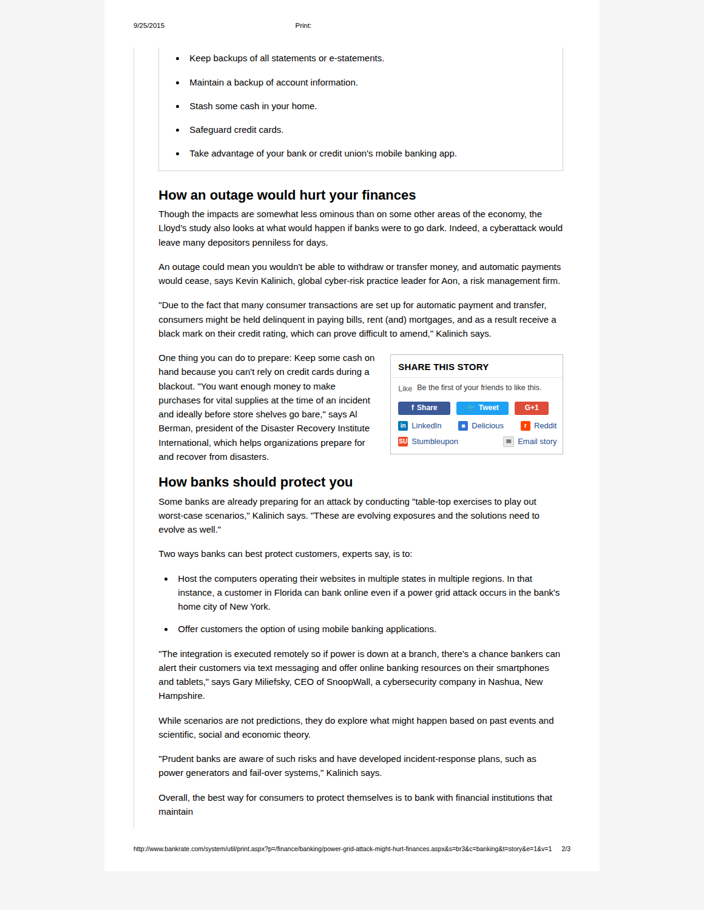9/25/2015
Print:
Keep backups of all statements or e-statements.
Maintain a backup of account information.
Stash some cash in your home.
Safeguard credit cards.
Take advantage of your bank or credit union's mobile banking app.
How an outage would hurt your finances
Though the impacts are somewhat less ominous than on some other areas of the economy, the Lloyd's study also looks at what would happen if banks were to go dark. Indeed, a cyberattack would leave many depositors penniless for days.
An outage could mean you wouldn't be able to withdraw or transfer money, and automatic payments would cease, says Kevin Kalinich, global cyber-risk practice leader for Aon, a risk management firm.
"Due to the fact that many consumer transactions are set up for automatic payment and transfer, consumers might be held delinquent in paying bills, rent (and) mortgages, and as a result receive a black mark on their credit rating, which can prove difficult to amend," Kalinich says.
SHARE THIS STORY
Like Be the first of your friends to like this.
f Share 🐦 Tweet G+1
in LinkedIn ■Delicious r Reddit
SUStumbleupon ✉Email story
One thing you can do to prepare: Keep some cash on hand because you can't rely on credit cards during a blackout. "You want enough money to make purchases for vital supplies at the time of an incident and ideally before store shelves go bare," says Al Berman, president of the Disaster Recovery Institute International, which helps organizations prepare for and recover from disasters.
How banks should protect you
Some banks are already preparing for an attack by conducting "table-top exercises to play out worst-case scenarios," Kalinich says. "These are evolving exposures and the solutions need to evolve as well."
Two ways banks can best protect customers, experts say, is to:
Host the computers operating their websites in multiple states in multiple regions. In that instance, a customer in Florida can bank online even if a power grid attack occurs in the bank's home city of New York.
Offer customers the option of using mobile banking applications.
"The integration is executed remotely so if power is down at a branch, there's a chance bankers can alert their customers via text messaging and offer online banking resources on their smartphones and tablets," says Gary Miliefsky, CEO of SnoopWall, a cybersecurity company in Nashua, New Hampshire.
While scenarios are not predictions, they do explore what might happen based on past events and scientific, social and economic theory.
"Prudent banks are aware of such risks and have developed incident-response plans, such as power generators and fail-over systems," Kalinich says.
Overall, the best way for consumers to protect themselves is to bank with financial institutions that maintain
http://www.bankrate.com/system/util/print.aspx?p=/finance/banking/power-grid-attack-might-hurt-finances.aspx&s=br3&c=banking&t=story&e=1&v=1
2/3